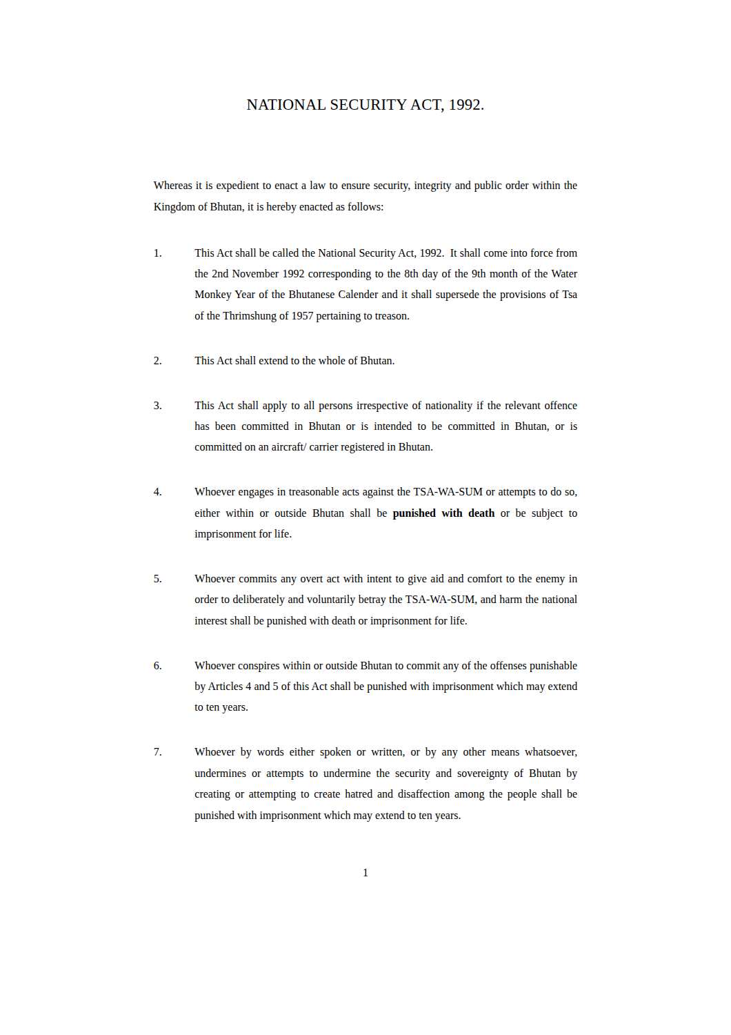NATIONAL SECURITY ACT, 1992.
Whereas it is expedient to enact a law to ensure security, integrity and public order within the Kingdom of Bhutan, it is hereby enacted as follows:
1. This Act shall be called the National Security Act, 1992. It shall come into force from the 2nd November 1992 corresponding to the 8th day of the 9th month of the Water Monkey Year of the Bhutanese Calender and it shall supersede the provisions of Tsa of the Thrimshung of 1957 pertaining to treason.
2. This Act shall extend to the whole of Bhutan.
3. This Act shall apply to all persons irrespective of nationality if the relevant offence has been committed in Bhutan or is intended to be committed in Bhutan, or is committed on an aircraft/ carrier registered in Bhutan.
4. Whoever engages in treasonable acts against the TSA-WA-SUM or attempts to do so, either within or outside Bhutan shall be punished with death or be subject to imprisonment for life.
5. Whoever commits any overt act with intent to give aid and comfort to the enemy in order to deliberately and voluntarily betray the TSA-WA-SUM, and harm the national interest shall be punished with death or imprisonment for life.
6. Whoever conspires within or outside Bhutan to commit any of the offenses punishable by Articles 4 and 5 of this Act shall be punished with imprisonment which may extend to ten years.
7. Whoever by words either spoken or written, or by any other means whatsoever, undermines or attempts to undermine the security and sovereignty of Bhutan by creating or attempting to create hatred and disaffection among the people shall be punished with imprisonment which may extend to ten years.
1